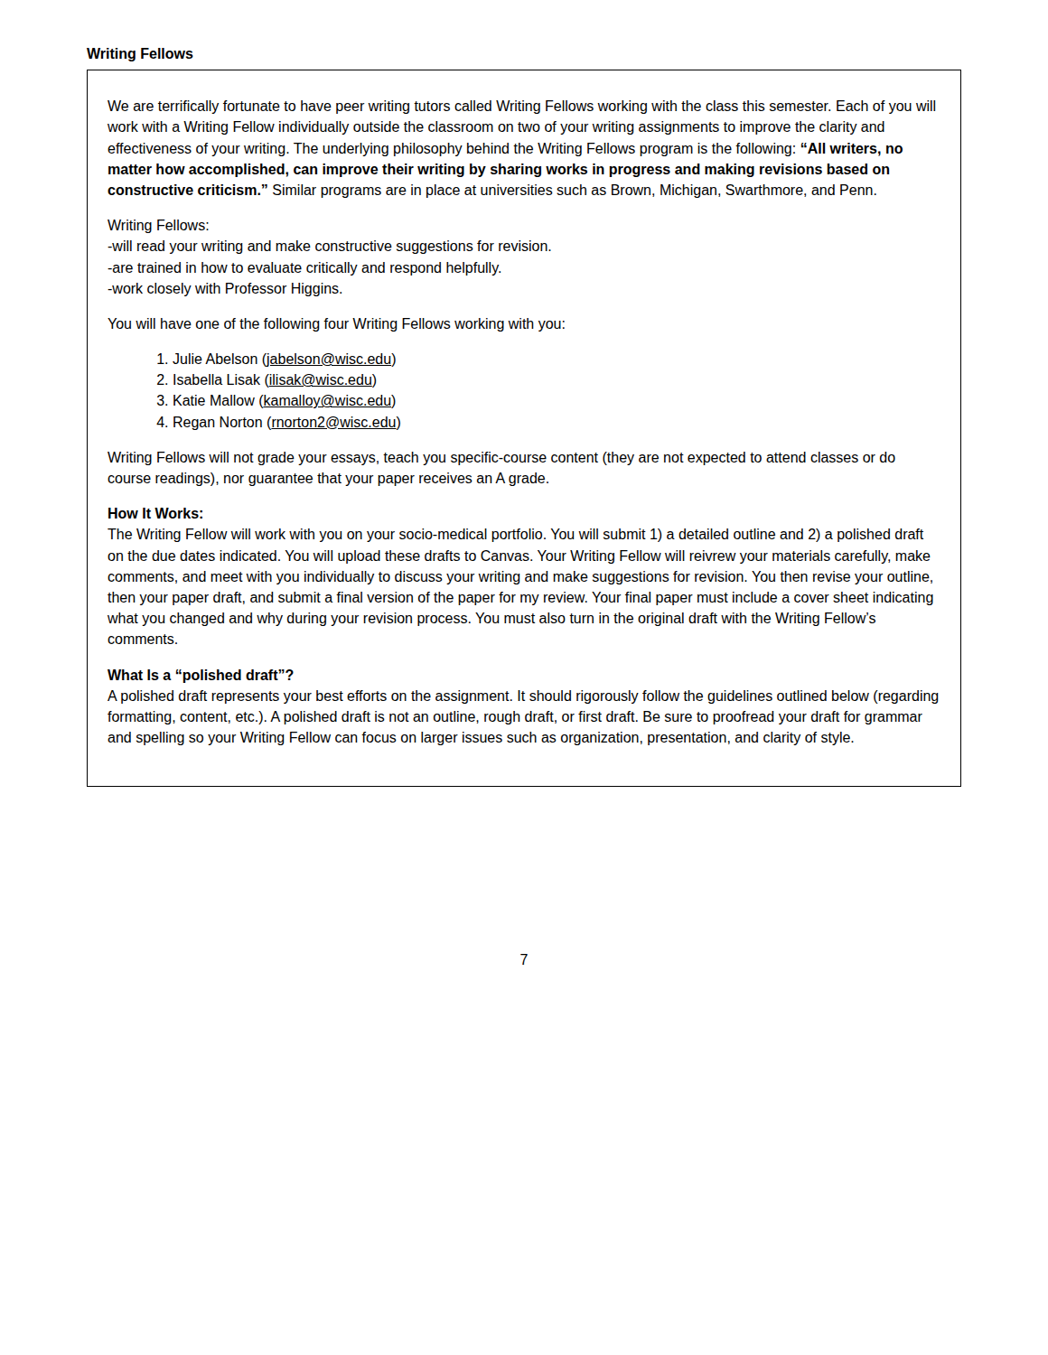Writing Fellows
We are terrifically fortunate to have peer writing tutors called Writing Fellows working with the class this semester. Each of you will work with a Writing Fellow individually outside the classroom on two of your writing assignments to improve the clarity and effectiveness of your writing. The underlying philosophy behind the Writing Fellows program is the following: “All writers, no matter how accomplished, can improve their writing by sharing works in progress and making revisions based on constructive criticism.” Similar programs are in place at universities such as Brown, Michigan, Swarthmore, and Penn.
Writing Fellows:
-will read your writing and make constructive suggestions for revision.
-are trained in how to evaluate critically and respond helpfully.
-work closely with Professor Higgins.
You will have one of the following four Writing Fellows working with you:
Julie Abelson (jabelson@wisc.edu)
Isabella Lisak (ilisak@wisc.edu)
Katie Mallow (kamalloy@wisc.edu)
Regan Norton (rnorton2@wisc.edu)
Writing Fellows will not grade your essays, teach you specific-course content (they are not expected to attend classes or do course readings), nor guarantee that your paper receives an A grade.
How It Works:
The Writing Fellow will work with you on your socio-medical portfolio. You will submit 1) a detailed outline and 2) a polished draft on the due dates indicated. You will upload these drafts to Canvas. Your Writing Fellow will reivrew your materials carefully, make comments, and meet with you individually to discuss your writing and make suggestions for revision. You then revise your outline, then your paper draft, and submit a final version of the paper for my review. Your final paper must include a cover sheet indicating what you changed and why during your revision process. You must also turn in the original draft with the Writing Fellow’s comments.
What Is a “polished draft”?
A polished draft represents your best efforts on the assignment. It should rigorously follow the guidelines outlined below (regarding formatting, content, etc.). A polished draft is not an outline, rough draft, or first draft. Be sure to proofread your draft for grammar and spelling so your Writing Fellow can focus on larger issues such as organization, presentation, and clarity of style.
7